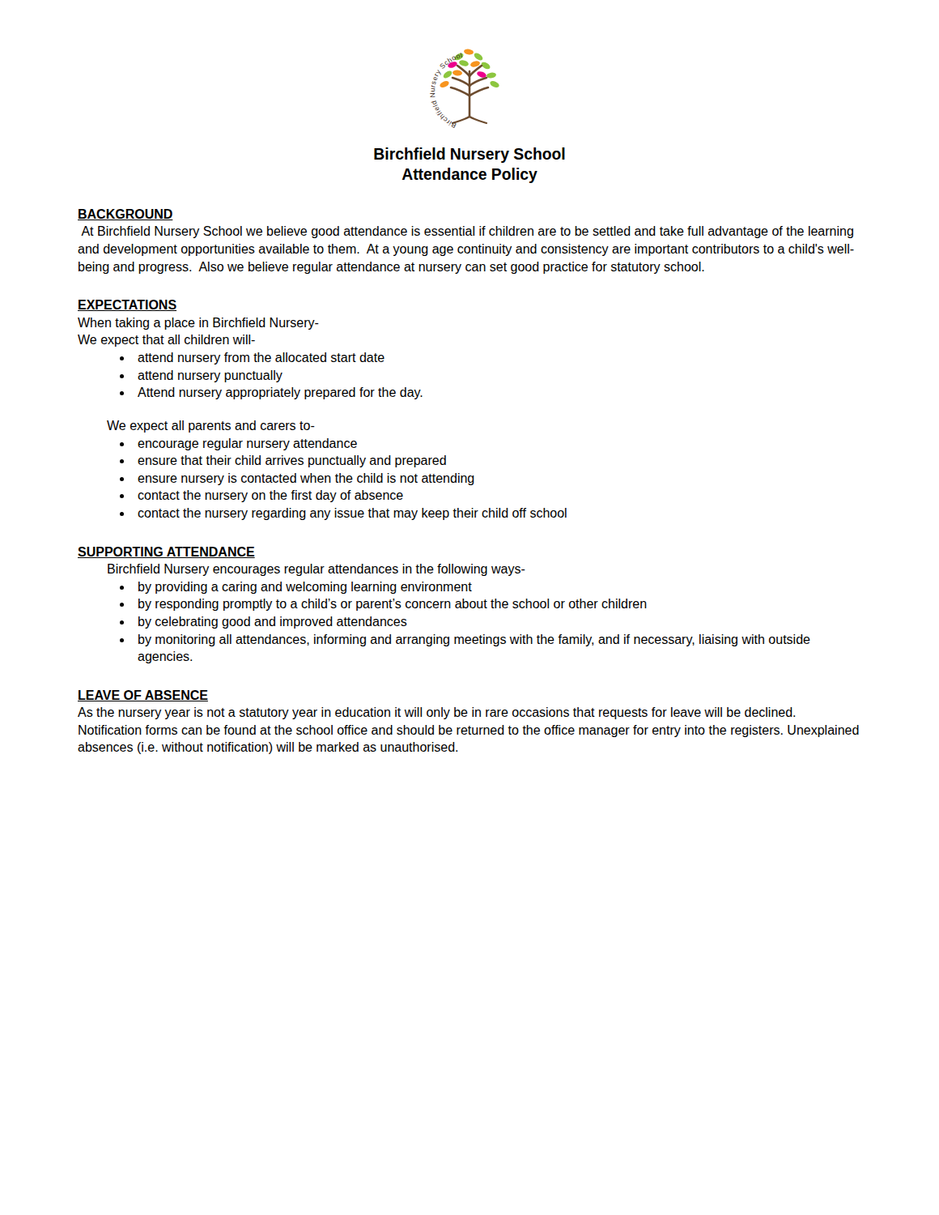Birchfield Nursery School
Birchfield Nursery School
Attendance Policy
Background
At Birchfield Nursery School we believe good attendance is essential if children are to be settled and take full advantage of the learning and development opportunities available to them. At a young age continuity and consistency are important contributors to a child's well-being and progress. Also we believe regular attendance at nursery can set good practice for statutory school.
Expectations
When taking a place in Birchfield Nursery-
We expect that all children will-
attend nursery from the allocated start date
attend nursery punctually
Attend nursery appropriately prepared for the day.
We expect all parents and carers to-
encourage regular nursery attendance
ensure that their child arrives punctually and prepared
ensure nursery is contacted when the child is not attending
contact the nursery on the first day of absence
contact the nursery regarding any issue that may keep their child off school
Supporting Attendance
Birchfield Nursery encourages regular attendances in the following ways-
by providing a caring and welcoming learning environment
by responding promptly to a child’s or parent’s concern about the school or other children
by celebrating good and improved attendances
by monitoring all attendances, informing and arranging meetings with the family, and if necessary, liaising with outside agencies.
Leave of Absence
As the nursery year is not a statutory year in education it will only be in rare occasions that requests for leave will be declined. Notification forms can be found at the school office and should be returned to the office manager for entry into the registers. Unexplained absences (i.e. without notification) will be marked as unauthorised.